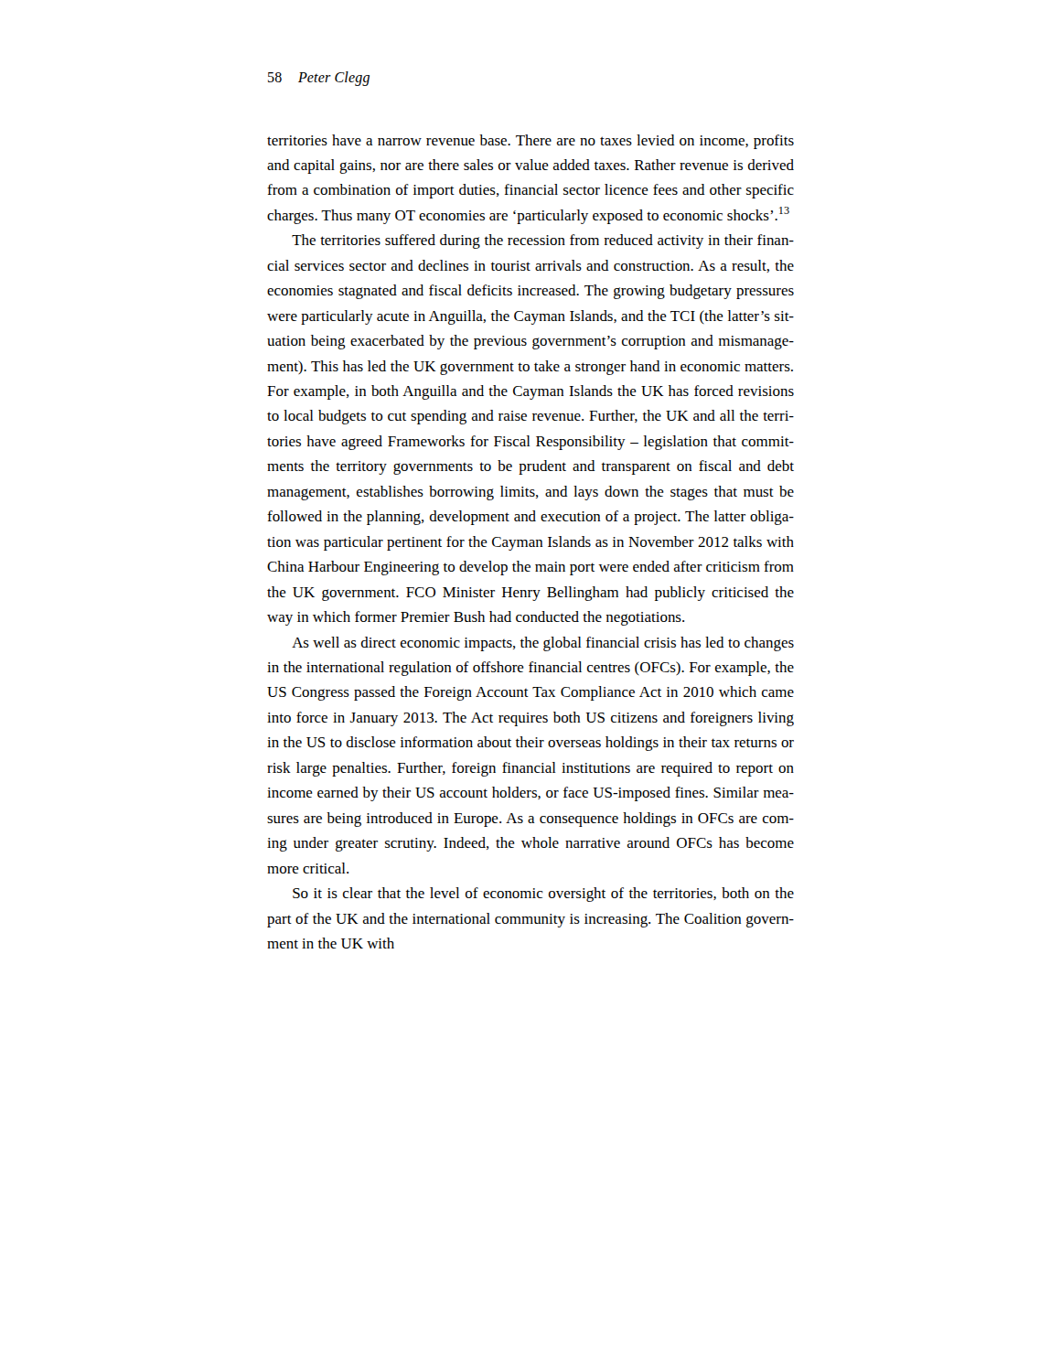58 Peter Clegg
territories have a narrow revenue base. There are no taxes levied on income, profits and capital gains, nor are there sales or value added taxes. Rather revenue is derived from a combination of import duties, financial sector licence fees and other specific charges. Thus many OT economies are ‘particularly exposed to economic shocks’.13
The territories suffered during the recession from reduced activity in their financial services sector and declines in tourist arrivals and construction. As a result, the economies stagnated and fiscal deficits increased. The growing budgetary pressures were particularly acute in Anguilla, the Cayman Islands, and the TCI (the latter’s situation being exacerbated by the previous government’s corruption and mismanagement). This has led the UK government to take a stronger hand in economic matters. For example, in both Anguilla and the Cayman Islands the UK has forced revisions to local budgets to cut spending and raise revenue. Further, the UK and all the territories have agreed Frameworks for Fiscal Responsibility – legislation that commitments the territory governments to be prudent and transparent on fiscal and debt management, establishes borrowing limits, and lays down the stages that must be followed in the planning, development and execution of a project. The latter obligation was particular pertinent for the Cayman Islands as in November 2012 talks with China Harbour Engineering to develop the main port were ended after criticism from the UK government. FCO Minister Henry Bellingham had publicly criticised the way in which former Premier Bush had conducted the negotiations.
As well as direct economic impacts, the global financial crisis has led to changes in the international regulation of offshore financial centres (OFCs). For example, the US Congress passed the Foreign Account Tax Compliance Act in 2010 which came into force in January 2013. The Act requires both US citizens and foreigners living in the US to disclose information about their overseas holdings in their tax returns or risk large penalties. Further, foreign financial institutions are required to report on income earned by their US account holders, or face US-imposed fines. Similar measures are being introduced in Europe. As a consequence holdings in OFCs are coming under greater scrutiny. Indeed, the whole narrative around OFCs has become more critical.
So it is clear that the level of economic oversight of the territories, both on the part of the UK and the international community is increasing. The Coalition government in the UK with